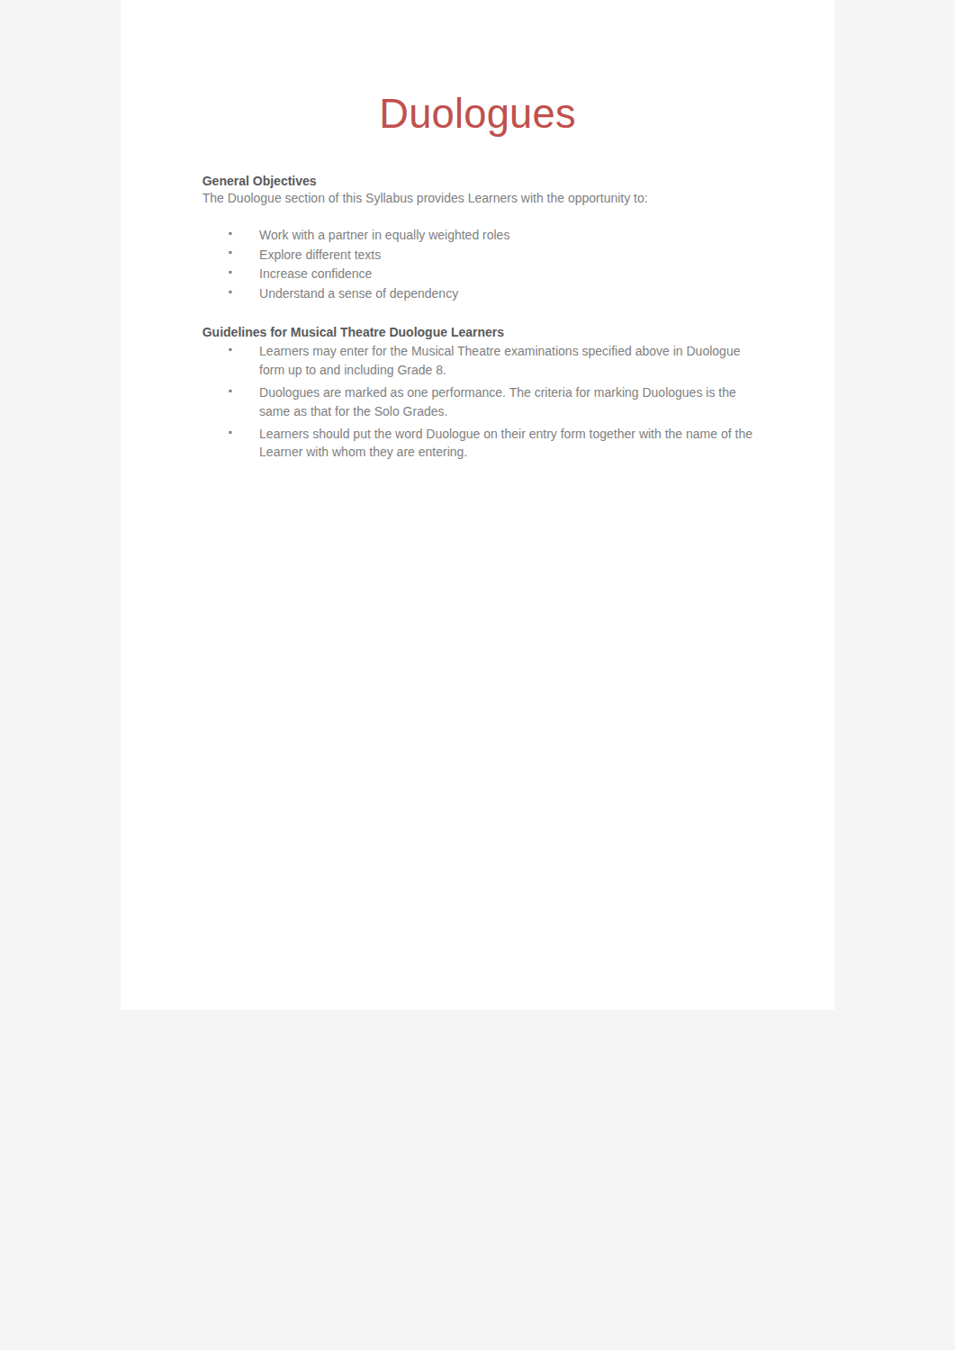Duologues
General Objectives
The Duologue section of this Syllabus provides Learners with the opportunity to:
Work with a partner in equally weighted roles
Explore different texts
Increase confidence
Understand a sense of dependency
Guidelines for Musical Theatre Duologue Learners
Learners may enter for the Musical Theatre examinations specified above in Duologue form up to and including Grade 8.
Duologues are marked as one performance. The criteria for marking Duologues is the same as that for the Solo Grades.
Learners should put the word Duologue on their entry form together with the name of the Learner with whom they are entering.